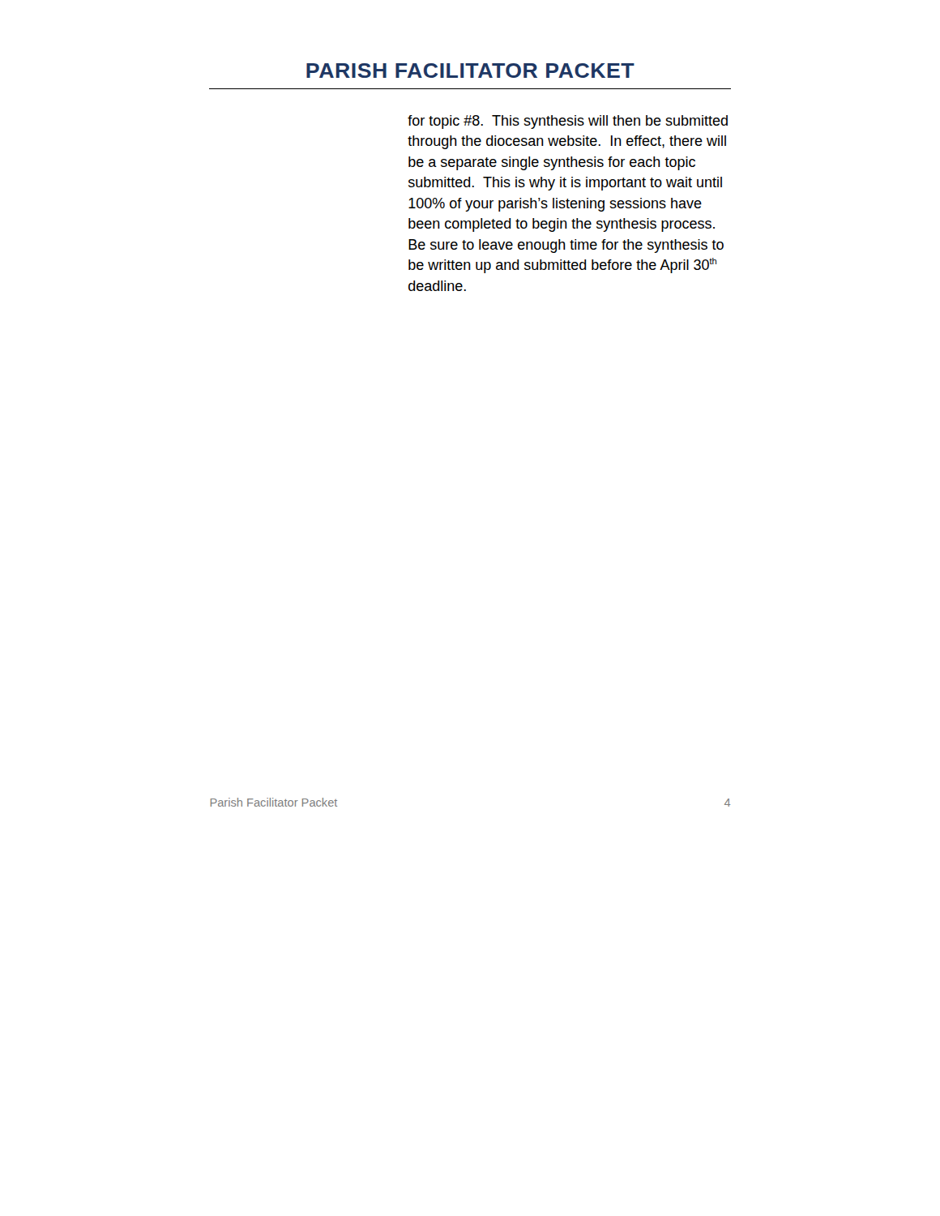PARISH FACILITATOR PACKET
for topic #8. This synthesis will then be submitted through the diocesan website. In effect, there will be a separate single synthesis for each topic submitted. This is why it is important to wait until 100% of your parish’s listening sessions have been completed to begin the synthesis process. Be sure to leave enough time for the synthesis to be written up and submitted before the April 30th deadline.
Parish Facilitator Packet 4